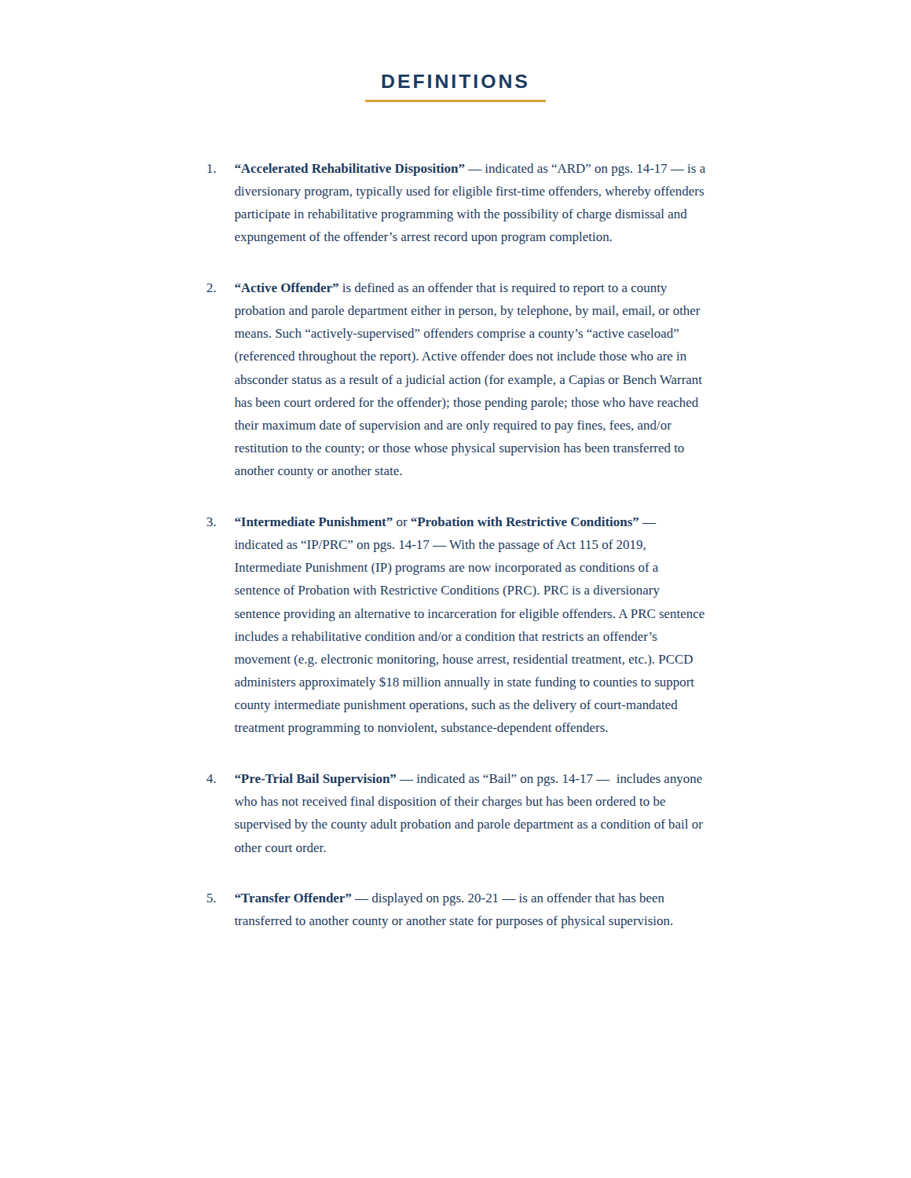DEFINITIONS
“Accelerated Rehabilitative Disposition” — indicated as “ARD” on pgs. 14-17 — is a diversionary program, typically used for eligible first-time offenders, whereby offenders participate in rehabilitative programming with the possibility of charge dismissal and expungement of the offender’s arrest record upon program completion.
“Active Offender” is defined as an offender that is required to report to a county probation and parole department either in person, by telephone, by mail, email, or other means. Such “actively-supervised” offenders comprise a county’s “active caseload” (referenced throughout the report). Active offender does not include those who are in absconder status as a result of a judicial action (for example, a Capias or Bench Warrant has been court ordered for the offender); those pending parole; those who have reached their maximum date of supervision and are only required to pay fines, fees, and/or restitution to the county; or those whose physical supervision has been transferred to another county or another state.
“Intermediate Punishment” or “Probation with Restrictive Conditions” — indicated as “IP/PRC” on pgs. 14-17 — With the passage of Act 115 of 2019, Intermediate Punishment (IP) programs are now incorporated as conditions of a sentence of Probation with Restrictive Conditions (PRC). PRC is a diversionary sentence providing an alternative to incarceration for eligible offenders. A PRC sentence includes a rehabilitative condition and/or a condition that restricts an offender’s movement (e.g. electronic monitoring, house arrest, residential treatment, etc.). PCCD administers approximately $18 million annually in state funding to counties to support county intermediate punishment operations, such as the delivery of court-mandated treatment programming to nonviolent, substance-dependent offenders.
“Pre-Trial Bail Supervision” — indicated as “Bail” on pgs. 14-17 — includes anyone who has not received final disposition of their charges but has been ordered to be supervised by the county adult probation and parole department as a condition of bail or other court order.
“Transfer Offender” — displayed on pgs. 20-21 — is an offender that has been transferred to another county or another state for purposes of physical supervision.